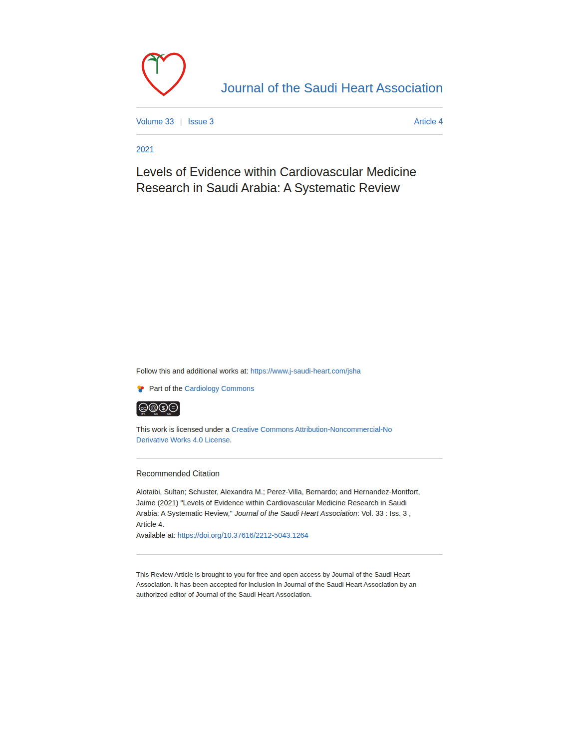Journal of the Saudi Heart Association
Volume 33|Issue 3
Article 4
2021
Levels of Evidence within Cardiovascular Medicine Research in Saudi Arabia: A Systematic Review
Follow this and additional works at: https://www.j-saudi-heart.com/jsha
Part of the Cardiology Commons
cc Ⓓ $ = BY NC ND
This work is licensed under a Creative Commons Attribution-Noncommercial-No Derivative Works 4.0 License.
Recommended Citation
Alotaibi, Sultan; Schuster, Alexandra M.; Perez-Villa, Bernardo; and Hernandez-Montfort, Jaime (2021) "Levels of Evidence within Cardiovascular Medicine Research in Saudi Arabia: A Systematic Review," Journal of the Saudi Heart Association: Vol. 33 : Iss. 3 , Article 4.
Available at: https://doi.org/10.37616/2212-5043.1264
This Review Article is brought to you for free and open access by Journal of the Saudi Heart Association. It has been accepted for inclusion in Journal of the Saudi Heart Association by an authorized editor of Journal of the Saudi Heart Association.